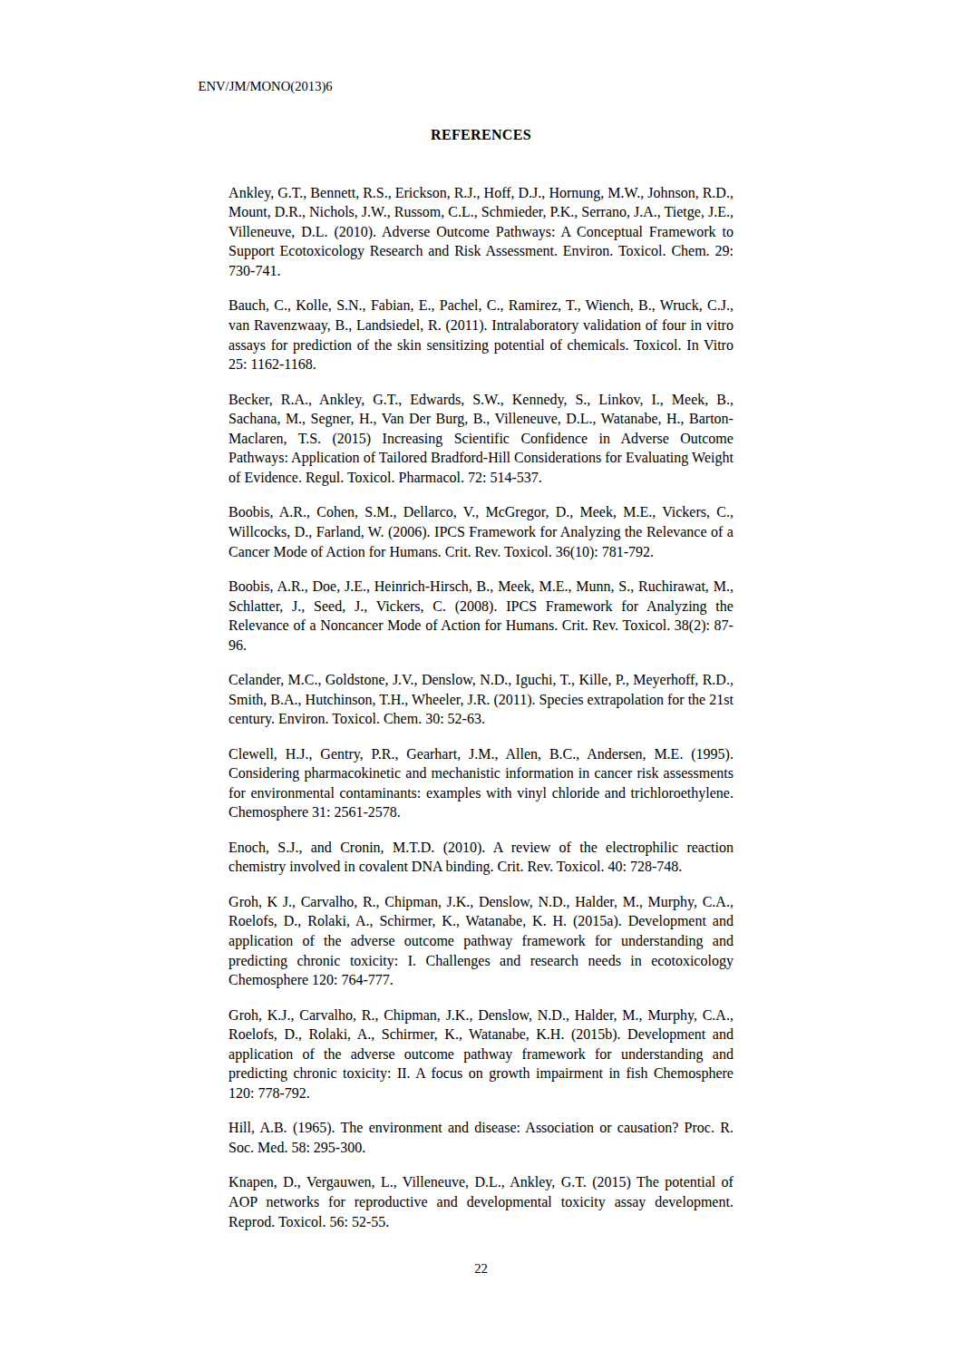ENV/JM/MONO(2013)6
REFERENCES
Ankley, G.T., Bennett, R.S., Erickson, R.J., Hoff, D.J., Hornung, M.W., Johnson, R.D., Mount, D.R., Nichols, J.W., Russom, C.L., Schmieder, P.K., Serrano, J.A., Tietge, J.E., Villeneuve, D.L. (2010). Adverse Outcome Pathways: A Conceptual Framework to Support Ecotoxicology Research and Risk Assessment. Environ. Toxicol. Chem. 29: 730-741.
Bauch, C., Kolle, S.N., Fabian, E., Pachel, C., Ramirez, T., Wiench, B., Wruck, C.J., van Ravenzwaay, B., Landsiedel, R. (2011). Intralaboratory validation of four in vitro assays for prediction of the skin sensitizing potential of chemicals. Toxicol. In Vitro 25: 1162-1168.
Becker, R.A., Ankley, G.T., Edwards, S.W., Kennedy, S., Linkov, I., Meek, B., Sachana, M., Segner, H., Van Der Burg, B., Villeneuve, D.L., Watanabe, H., Barton-Maclaren, T.S. (2015) Increasing Scientific Confidence in Adverse Outcome Pathways: Application of Tailored Bradford-Hill Considerations for Evaluating Weight of Evidence. Regul. Toxicol. Pharmacol. 72: 514-537.
Boobis, A.R., Cohen, S.M., Dellarco, V., McGregor, D., Meek, M.E., Vickers, C., Willcocks, D., Farland, W. (2006). IPCS Framework for Analyzing the Relevance of a Cancer Mode of Action for Humans. Crit. Rev. Toxicol. 36(10): 781-792.
Boobis, A.R., Doe, J.E., Heinrich-Hirsch, B., Meek, M.E., Munn, S., Ruchirawat, M., Schlatter, J., Seed, J., Vickers, C. (2008). IPCS Framework for Analyzing the Relevance of a Noncancer Mode of Action for Humans. Crit. Rev. Toxicol. 38(2): 87-96.
Celander, M.C., Goldstone, J.V., Denslow, N.D., Iguchi, T., Kille, P., Meyerhoff, R.D., Smith, B.A., Hutchinson, T.H., Wheeler, J.R. (2011). Species extrapolation for the 21st century. Environ. Toxicol. Chem. 30: 52-63.
Clewell, H.J., Gentry, P.R., Gearhart, J.M., Allen, B.C., Andersen, M.E. (1995). Considering pharmacokinetic and mechanistic information in cancer risk assessments for environmental contaminants: examples with vinyl chloride and trichloroethylene. Chemosphere 31: 2561-2578.
Enoch, S.J., and Cronin, M.T.D. (2010). A review of the electrophilic reaction chemistry involved in covalent DNA binding. Crit. Rev. Toxicol. 40: 728-748.
Groh, K J., Carvalho, R., Chipman, J.K., Denslow, N.D., Halder, M., Murphy, C.A., Roelofs, D., Rolaki, A., Schirmer, K., Watanabe, K. H. (2015a). Development and application of the adverse outcome pathway framework for understanding and predicting chronic toxicity: I. Challenges and research needs in ecotoxicology Chemosphere 120: 764-777.
Groh, K.J., Carvalho, R., Chipman, J.K., Denslow, N.D., Halder, M., Murphy, C.A., Roelofs, D., Rolaki, A., Schirmer, K., Watanabe, K.H. (2015b). Development and application of the adverse outcome pathway framework for understanding and predicting chronic toxicity: II. A focus on growth impairment in fish Chemosphere 120: 778-792.
Hill, A.B. (1965). The environment and disease: Association or causation? Proc. R. Soc. Med. 58: 295-300.
Knapen, D., Vergauwen, L., Villeneuve, D.L., Ankley, G.T. (2015) The potential of AOP networks for reproductive and developmental toxicity assay development. Reprod. Toxicol. 56: 52-55.
22